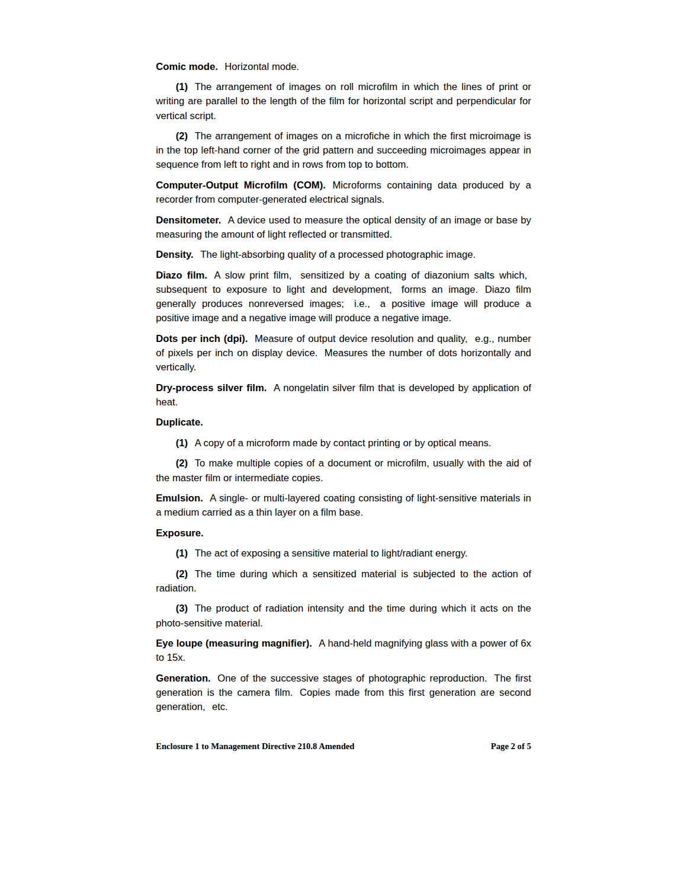Comic mode. Horizontal mode.
(1) The arrangement of images on roll microfilm in which the lines of print or writing are parallel to the length of the film for horizontal script and perpendicular for vertical script.
(2) The arrangement of images on a microfiche in which the first microimage is in the top left-hand corner of the grid pattern and succeeding microimages appear in sequence from left to right and in rows from top to bottom.
Computer-Output Microfilm (COM). Microforms containing data produced by a recorder from computer-generated electrical signals.
Densitometer. A device used to measure the optical density of an image or base by measuring the amount of light reflected or transmitted.
Density. The light-absorbing quality of a processed photographic image.
Diazo film. A slow print film, sensitized by a coating of diazonium salts which, subsequent to exposure to light and development, forms an image. Diazo film generally produces nonreversed images; i.e., a positive image will produce a positive image and a negative image will produce a negative image.
Dots per inch (dpi). Measure of output device resolution and quality, e.g., number of pixels per inch on display device. Measures the number of dots horizontally and vertically.
Dry-process silver film. A nongelatin silver film that is developed by application of heat.
Duplicate.
(1) A copy of a microform made by contact printing or by optical means.
(2) To make multiple copies of a document or microfilm, usually with the aid of the master film or intermediate copies.
Emulsion. A single- or multi-layered coating consisting of light-sensitive materials in a medium carried as a thin layer on a film base.
Exposure.
(1) The act of exposing a sensitive material to light/radiant energy.
(2) The time during which a sensitized material is subjected to the action of radiation.
(3) The product of radiation intensity and the time during which it acts on the photo-sensitive material.
Eye loupe (measuring magnifier). A hand-held magnifying glass with a power of 6x to 15x.
Generation. One of the successive stages of photographic reproduction. The first generation is the camera film. Copies made from this first generation are second generation, etc.
Enclosure 1 to Management Directive 210.8 Amended
Page 2 of 5